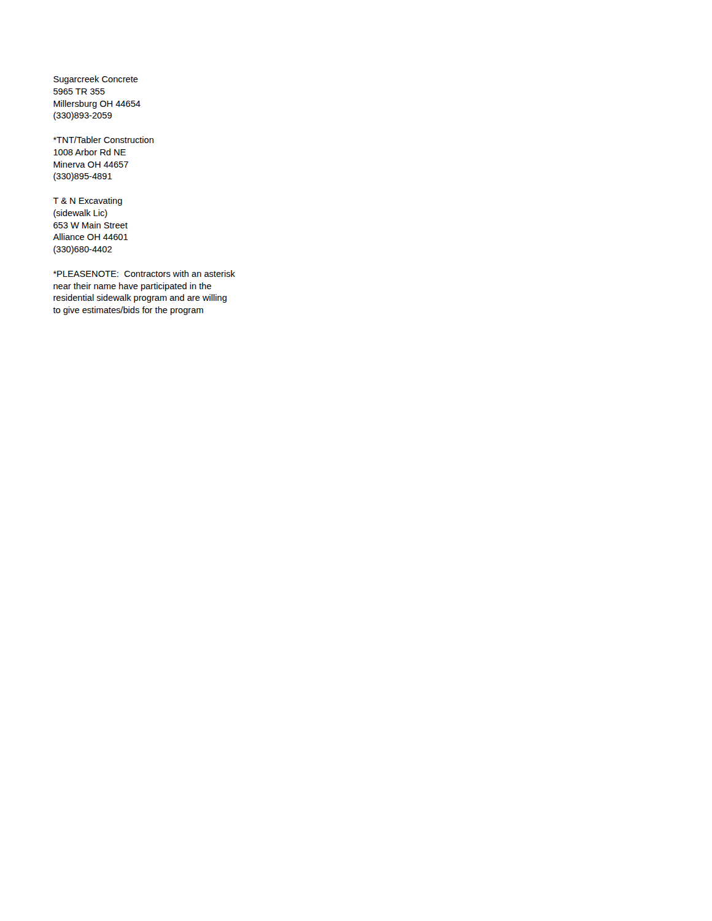Sugarcreek Concrete
5965 TR 355
Millersburg OH 44654
(330)893-2059
*TNT/Tabler Construction
1008 Arbor Rd NE
Minerva OH 44657
(330)895-4891
T & N Excavating
(sidewalk Lic)
653 W Main Street
Alliance OH 44601
(330)680-4402
*PLEASENOTE: Contractors with an asterisk near their name have participated in the residential sidewalk program and are willing to give estimates/bids for the program